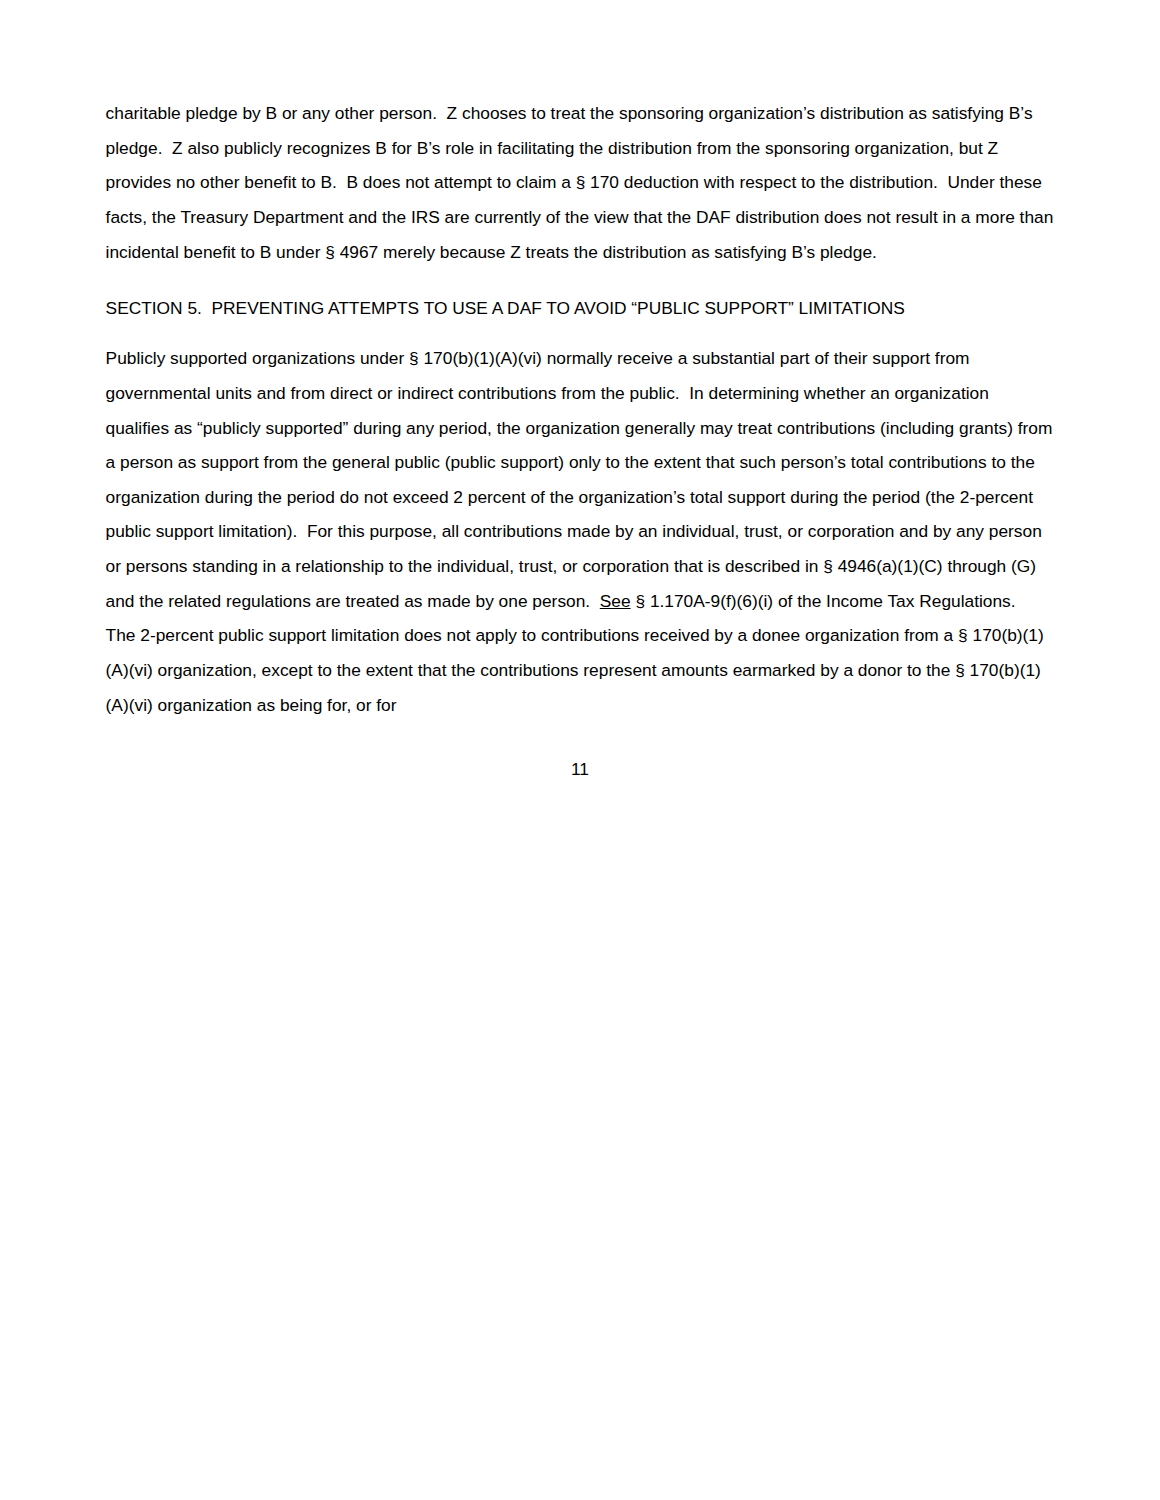charitable pledge by B or any other person. Z chooses to treat the sponsoring organization’s distribution as satisfying B’s pledge. Z also publicly recognizes B for B’s role in facilitating the distribution from the sponsoring organization, but Z provides no other benefit to B. B does not attempt to claim a § 170 deduction with respect to the distribution. Under these facts, the Treasury Department and the IRS are currently of the view that the DAF distribution does not result in a more than incidental benefit to B under § 4967 merely because Z treats the distribution as satisfying B’s pledge.
SECTION 5. PREVENTING ATTEMPTS TO USE A DAF TO AVOID “PUBLIC SUPPORT” LIMITATIONS
Publicly supported organizations under § 170(b)(1)(A)(vi) normally receive a substantial part of their support from governmental units and from direct or indirect contributions from the public. In determining whether an organization qualifies as “publicly supported” during any period, the organization generally may treat contributions (including grants) from a person as support from the general public (public support) only to the extent that such person’s total contributions to the organization during the period do not exceed 2 percent of the organization’s total support during the period (the 2-percent public support limitation). For this purpose, all contributions made by an individual, trust, or corporation and by any person or persons standing in a relationship to the individual, trust, or corporation that is described in § 4946(a)(1)(C) through (G) and the related regulations are treated as made by one person. See § 1.170A-9(f)(6)(i) of the Income Tax Regulations. The 2-percent public support limitation does not apply to contributions received by a donee organization from a § 170(b)(1)(A)(vi) organization, except to the extent that the contributions represent amounts earmarked by a donor to the § 170(b)(1)(A)(vi) organization as being for, or for
11